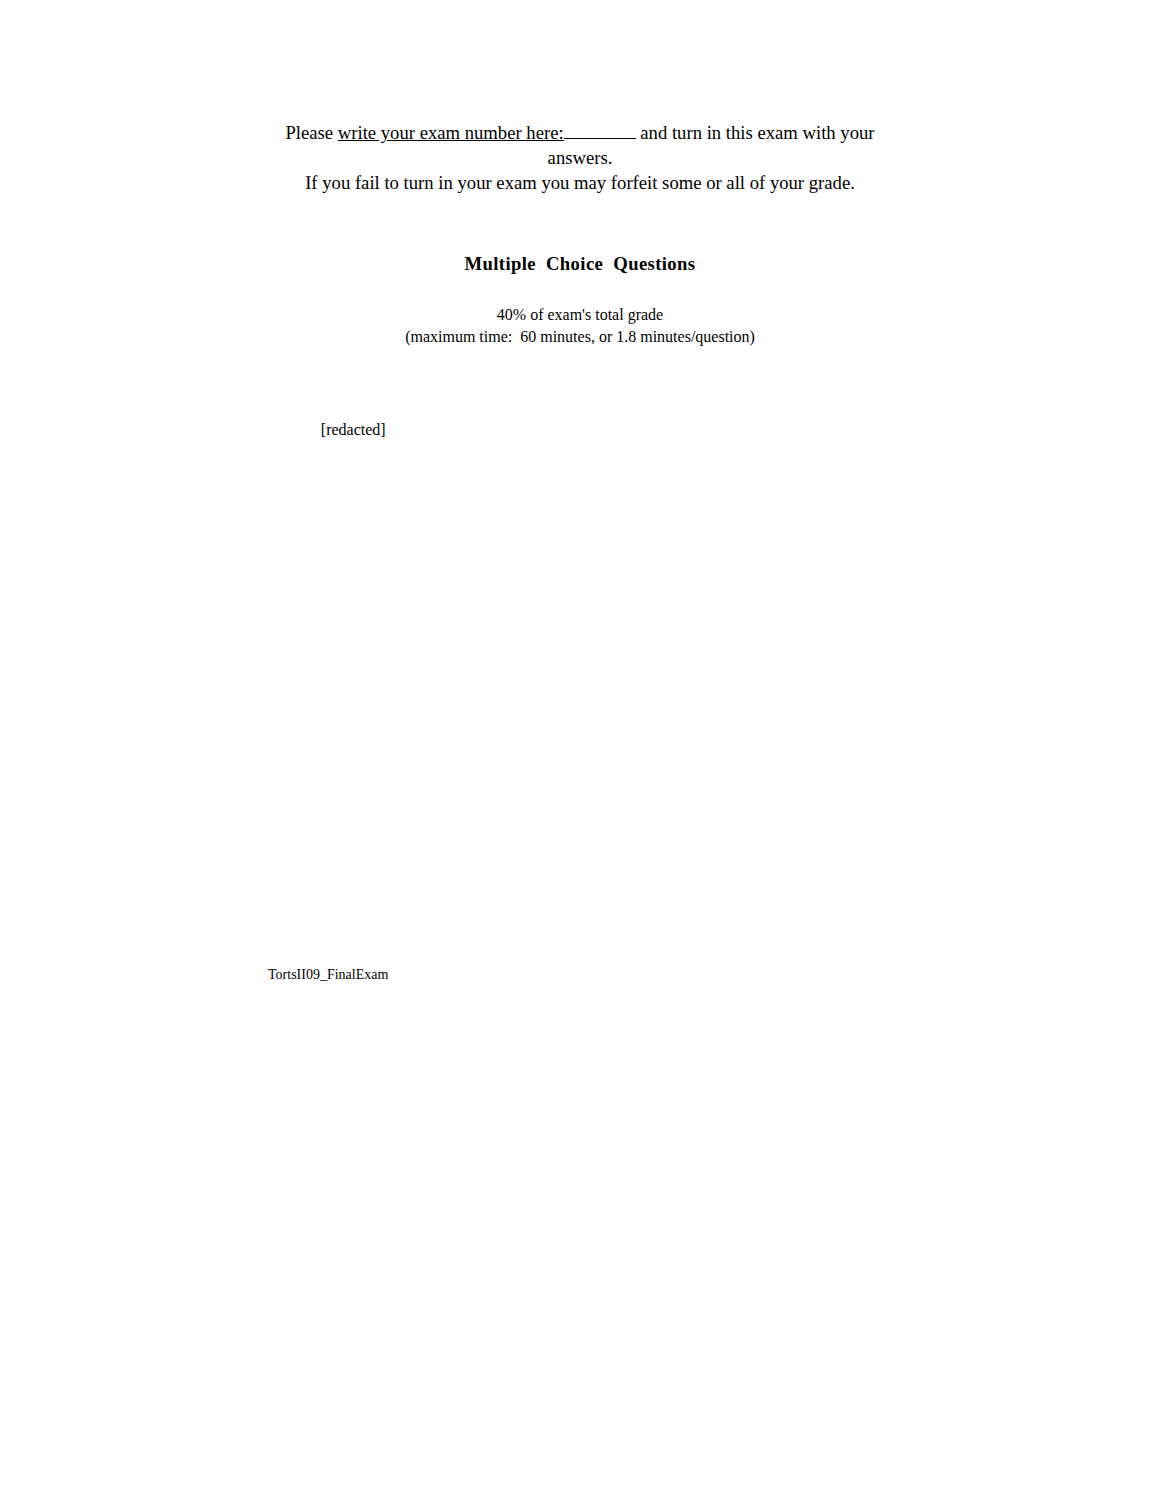Please write your exam number here: and turn in this exam with your answers. If you fail to turn in your exam you may forfeit some or all of your grade.
Multiple Choice Questions
40% of exam's total grade
(maximum time: 60 minutes, or 1.8 minutes/question)
[redacted]
TortsII09_FinalExam